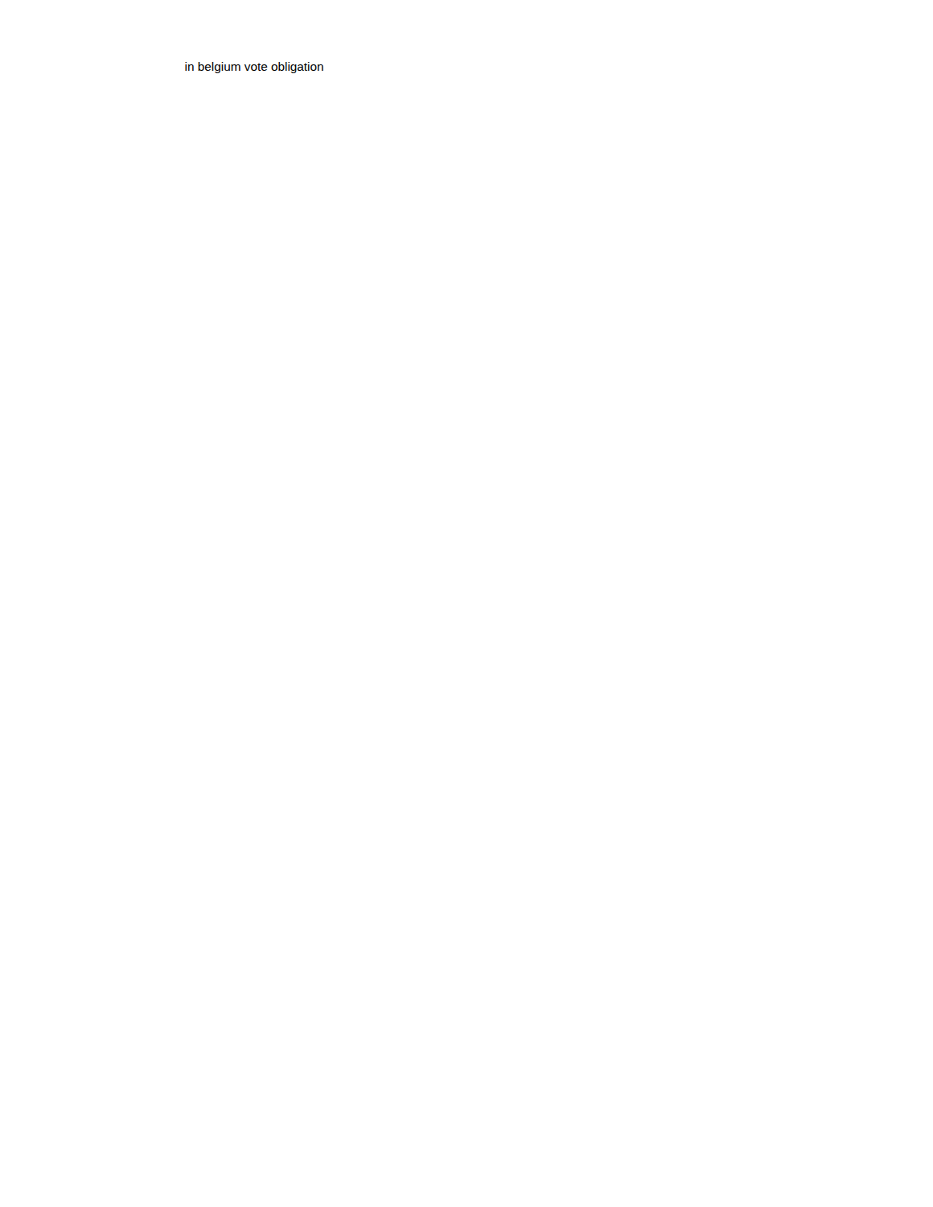in belgium vote obligation